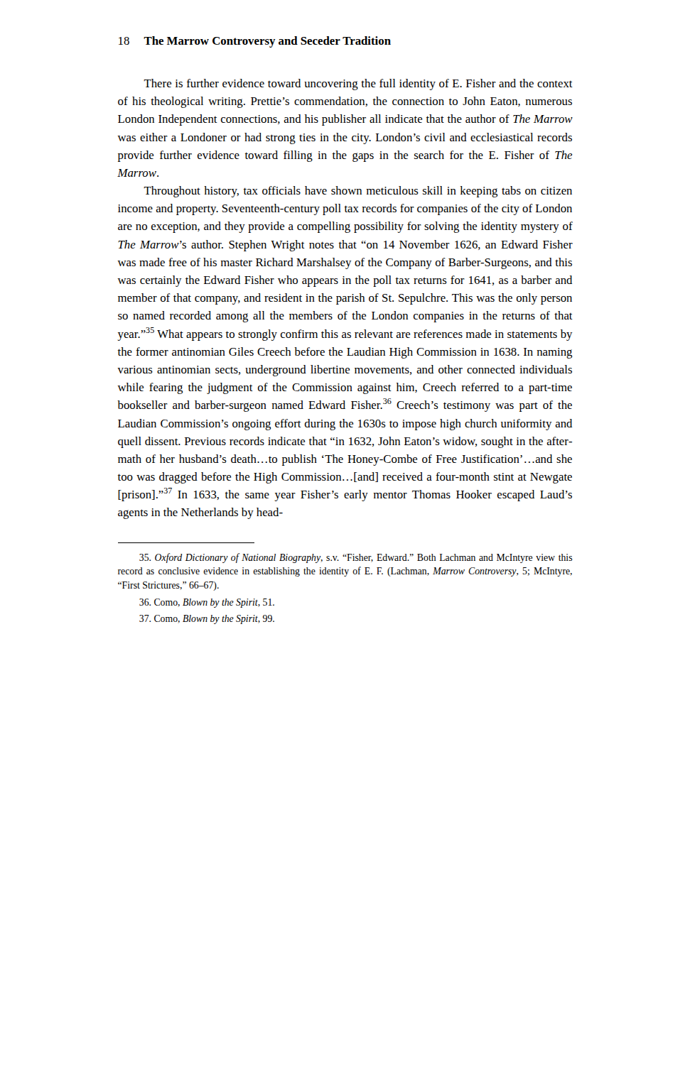18 The Marrow Controversy and Seceder Tradition
There is further evidence toward uncovering the full identity of E. Fisher and the context of his theological writing. Prettie’s commendation, the connection to John Eaton, numerous London Independent connections, and his publisher all indicate that the author of The Marrow was either a Londoner or had strong ties in the city. London’s civil and ecclesiastical records provide further evidence toward filling in the gaps in the search for the E. Fisher of The Marrow.
Throughout history, tax officials have shown meticulous skill in keeping tabs on citizen income and property. Seventeenth-century poll tax records for companies of the city of London are no exception, and they provide a compelling possibility for solving the identity mystery of The Marrow’s author. Stephen Wright notes that “on 14 November 1626, an Edward Fisher was made free of his master Richard Marshalsey of the Company of Barber-Surgeons, and this was certainly the Edward Fisher who appears in the poll tax returns for 1641, as a barber and member of that company, and resident in the parish of St. Sepulchre. This was the only person so named recorded among all the members of the London companies in the returns of that year.”35 What appears to strongly confirm this as relevant are references made in statements by the former antinomian Giles Creech before the Laudian High Commission in 1638. In naming various antinomian sects, underground libertine movements, and other connected individuals while fearing the judgment of the Commission against him, Creech referred to a part-time bookseller and barber-surgeon named Edward Fisher.36 Creech’s testimony was part of the Laudian Commission’s ongoing effort during the 1630s to impose high church uniformity and quell dissent. Previous records indicate that “in 1632, John Eaton’s widow, sought in the aftermath of her husband’s death…to publish ‘The Honey-Combe of Free Justification’…and she too was dragged before the High Commission…[and] received a four-month stint at Newgate [prison].”37 In 1633, the same year Fisher’s early mentor Thomas Hooker escaped Laud’s agents in the Netherlands by head-
35. Oxford Dictionary of National Biography, s.v. “Fisher, Edward.” Both Lachman and McIntyre view this record as conclusive evidence in establishing the identity of E. F. (Lachman, Marrow Controversy, 5; McIntyre, “First Strictures,” 66–67).
36. Como, Blown by the Spirit, 51.
37. Como, Blown by the Spirit, 99.